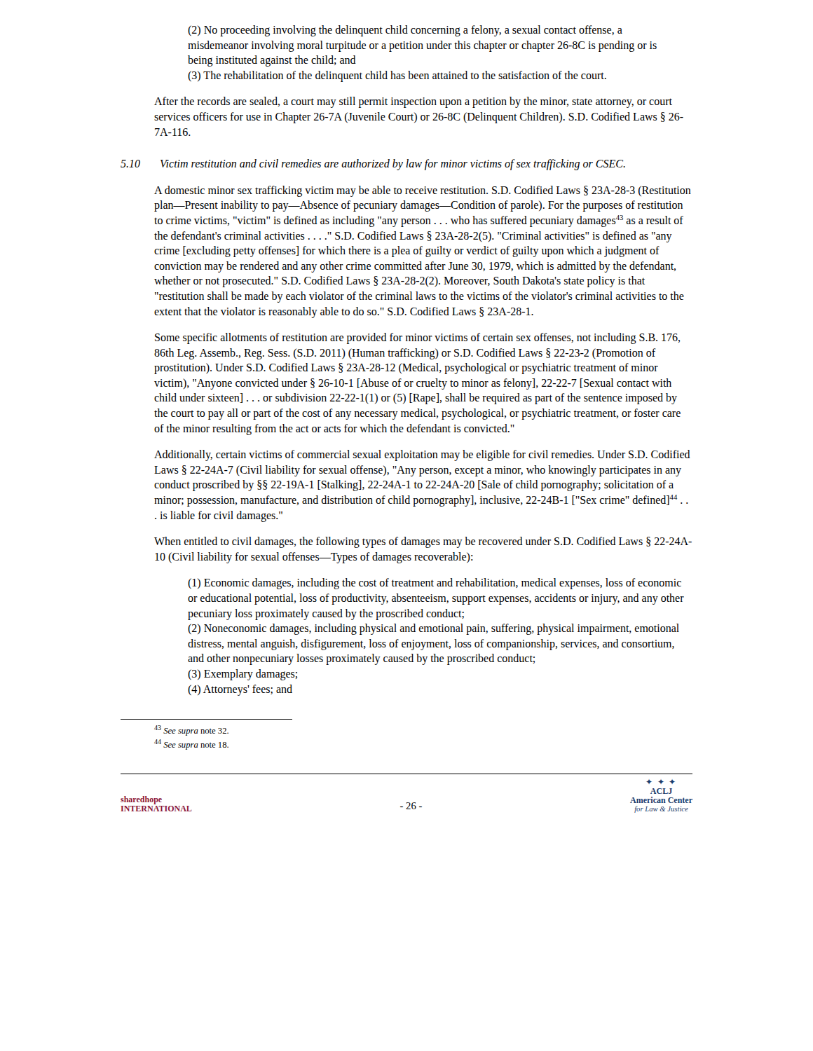(2) No proceeding involving the delinquent child concerning a felony, a sexual contact offense, a misdemeanor involving moral turpitude or a petition under this chapter or chapter 26-8C is pending or is being instituted against the child; and
(3) The rehabilitation of the delinquent child has been attained to the satisfaction of the court.
After the records are sealed, a court may still permit inspection upon a petition by the minor, state attorney, or court services officers for use in Chapter 26-7A (Juvenile Court) or 26-8C (Delinquent Children). S.D. Codified Laws § 26-7A-116.
5.10 Victim restitution and civil remedies are authorized by law for minor victims of sex trafficking or CSEC.
A domestic minor sex trafficking victim may be able to receive restitution. S.D. Codified Laws § 23A-28-3 (Restitution plan—Present inability to pay—Absence of pecuniary damages—Condition of parole). For the purposes of restitution to crime victims, "victim" is defined as including "any person . . . who has suffered pecuniary damages43 as a result of the defendant's criminal activities . . . ." S.D. Codified Laws § 23A-28-2(5). "Criminal activities" is defined as "any crime [excluding petty offenses] for which there is a plea of guilty or verdict of guilty upon which a judgment of conviction may be rendered and any other crime committed after June 30, 1979, which is admitted by the defendant, whether or not prosecuted." S.D. Codified Laws § 23A-28-2(2). Moreover, South Dakota's state policy is that "restitution shall be made by each violator of the criminal laws to the victims of the violator's criminal activities to the extent that the violator is reasonably able to do so." S.D. Codified Laws § 23A-28-1.
Some specific allotments of restitution are provided for minor victims of certain sex offenses, not including S.B. 176, 86th Leg. Assemb., Reg. Sess. (S.D. 2011) (Human trafficking) or S.D. Codified Laws § 22-23-2 (Promotion of prostitution). Under S.D. Codified Laws § 23A-28-12 (Medical, psychological or psychiatric treatment of minor victim), "Anyone convicted under § 26-10-1 [Abuse of or cruelty to minor as felony], 22-22-7 [Sexual contact with child under sixteen] . . . or subdivision 22-22-1(1) or (5) [Rape], shall be required as part of the sentence imposed by the court to pay all or part of the cost of any necessary medical, psychological, or psychiatric treatment, or foster care of the minor resulting from the act or acts for which the defendant is convicted."
Additionally, certain victims of commercial sexual exploitation may be eligible for civil remedies. Under S.D. Codified Laws § 22-24A-7 (Civil liability for sexual offense), "Any person, except a minor, who knowingly participates in any conduct proscribed by §§ 22-19A-1 [Stalking], 22-24A-1 to 22-24A-20 [Sale of child pornography; solicitation of a minor; possession, manufacture, and distribution of child pornography], inclusive, 22-24B-1 ["Sex crime" defined]44 . . . is liable for civil damages."
When entitled to civil damages, the following types of damages may be recovered under S.D. Codified Laws § 22-24A-10 (Civil liability for sexual offenses—Types of damages recoverable):
(1) Economic damages, including the cost of treatment and rehabilitation, medical expenses, loss of economic or educational potential, loss of productivity, absenteeism, support expenses, accidents or injury, and any other pecuniary loss proximately caused by the proscribed conduct;
(2) Noneconomic damages, including physical and emotional pain, suffering, physical impairment, emotional distress, mental anguish, disfigurement, loss of enjoyment, loss of companionship, services, and consortium, and other nonpecuniary losses proximately caused by the proscribed conduct;
(3) Exemplary damages;
(4) Attorneys' fees; and
43 See supra note 32.
44 See supra note 18.
sharedhope
INTERNATIONAL
- 26 -
✦ ✦ ✦
ACLJ
American Center
for Law & Justice